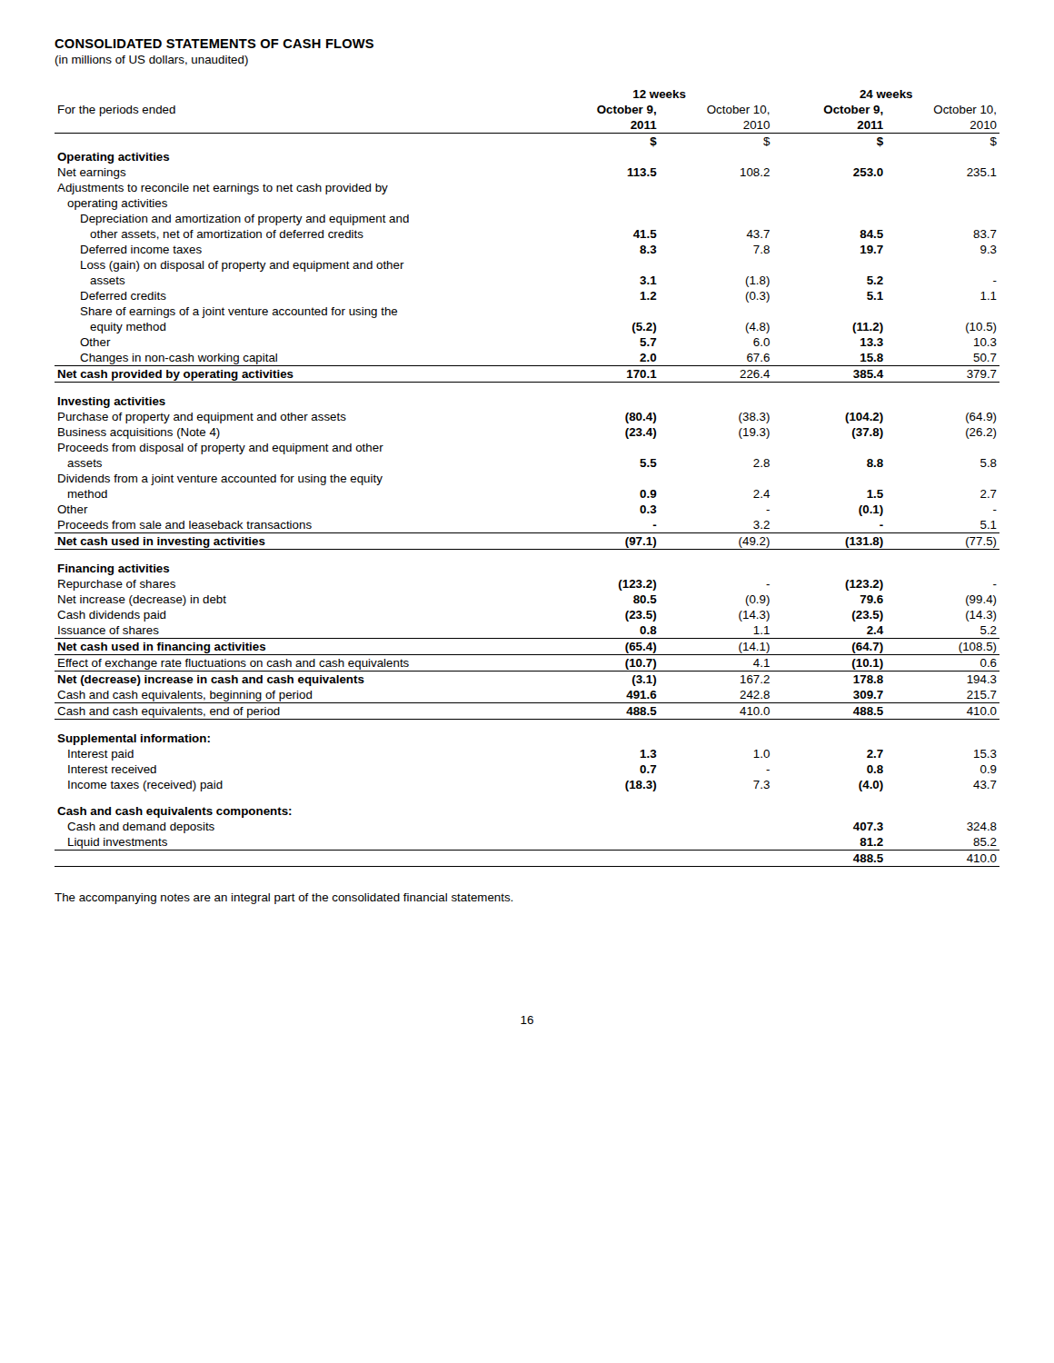CONSOLIDATED STATEMENTS OF CASH FLOWS
(in millions of US dollars, unaudited)
| | 12 weeks | 24 weeks |
| For the periods ended | October 9, | October 10, | October 9, | October 10, |
| | 2011 | 2010 | 2011 | 2010 |
| | $ | $ | $ | $ |
| Operating activities | | | | |
| Net earnings | 113.5 | 108.2 | 253.0 | 235.1 |
| Adjustments to reconcile net earnings to net cash provided by | | | | |
| operating activities | | | | |
| Depreciation and amortization of property and equipment and | | | | |
| other assets, net of amortization of deferred credits | 41.5 | 43.7 | 84.5 | 83.7 |
| Deferred income taxes | 8.3 | 7.8 | 19.7 | 9.3 |
| Loss (gain) on disposal of property and equipment and other | | | | |
| assets | 3.1 | (1.8) | 5.2 | - |
| Deferred credits | 1.2 | (0.3) | 5.1 | 1.1 |
| Share of earnings of a joint venture accounted for using the | | | | |
| equity method | (5.2) | (4.8) | (11.2) | (10.5) |
| Other | 5.7 | 6.0 | 13.3 | 10.3 |
| Changes in non-cash working capital | 2.0 | 67.6 | 15.8 | 50.7 |
| Net cash provided by operating activities | 170.1 | 226.4 | 385.4 | 379.7 |
| Investing activities | | | | |
| Purchase of property and equipment and other assets | (80.4) | (38.3) | (104.2) | (64.9) |
| Business acquisitions (Note 4) | (23.4) | (19.3) | (37.8) | (26.2) |
| Proceeds from disposal of property and equipment and other | | | | |
| assets | 5.5 | 2.8 | 8.8 | 5.8 |
| Dividends from a joint venture accounted for using the equity | | | | |
| method | 0.9 | 2.4 | 1.5 | 2.7 |
| Other | 0.3 | - | (0.1) | - |
| Proceeds from sale and leaseback transactions | - | 3.2 | - | 5.1 |
| Net cash used in investing activities | (97.1) | (49.2) | (131.8) | (77.5) |
| Financing activities | | | | |
| Repurchase of shares | (123.2) | - | (123.2) | - |
| Net increase (decrease) in debt | 80.5 | (0.9) | 79.6 | (99.4) |
| Cash dividends paid | (23.5) | (14.3) | (23.5) | (14.3) |
| Issuance of shares | 0.8 | 1.1 | 2.4 | 5.2 |
| Net cash used in financing activities | (65.4) | (14.1) | (64.7) | (108.5) |
| Effect of exchange rate fluctuations on cash and cash equivalents | (10.7) | 4.1 | (10.1) | 0.6 |
| Net (decrease) increase in cash and cash equivalents | (3.1) | 167.2 | 178.8 | 194.3 |
| Cash and cash equivalents, beginning of period | 491.6 | 242.8 | 309.7 | 215.7 |
| Cash and cash equivalents, end of period | 488.5 | 410.0 | 488.5 | 410.0 |
| Supplemental information: | | | | |
| Interest paid | 1.3 | 1.0 | 2.7 | 15.3 |
| Interest received | 0.7 | - | 0.8 | 0.9 |
| Income taxes (received) paid | (18.3) | 7.3 | (4.0) | 43.7 |
| Cash and cash equivalents components: | | | | |
| Cash and demand deposits | | | 407.3 | 324.8 |
| Liquid investments | | | 81.2 | 85.2 |
| | | | 488.5 | 410.0 |
The accompanying notes are an integral part of the consolidated financial statements.
16